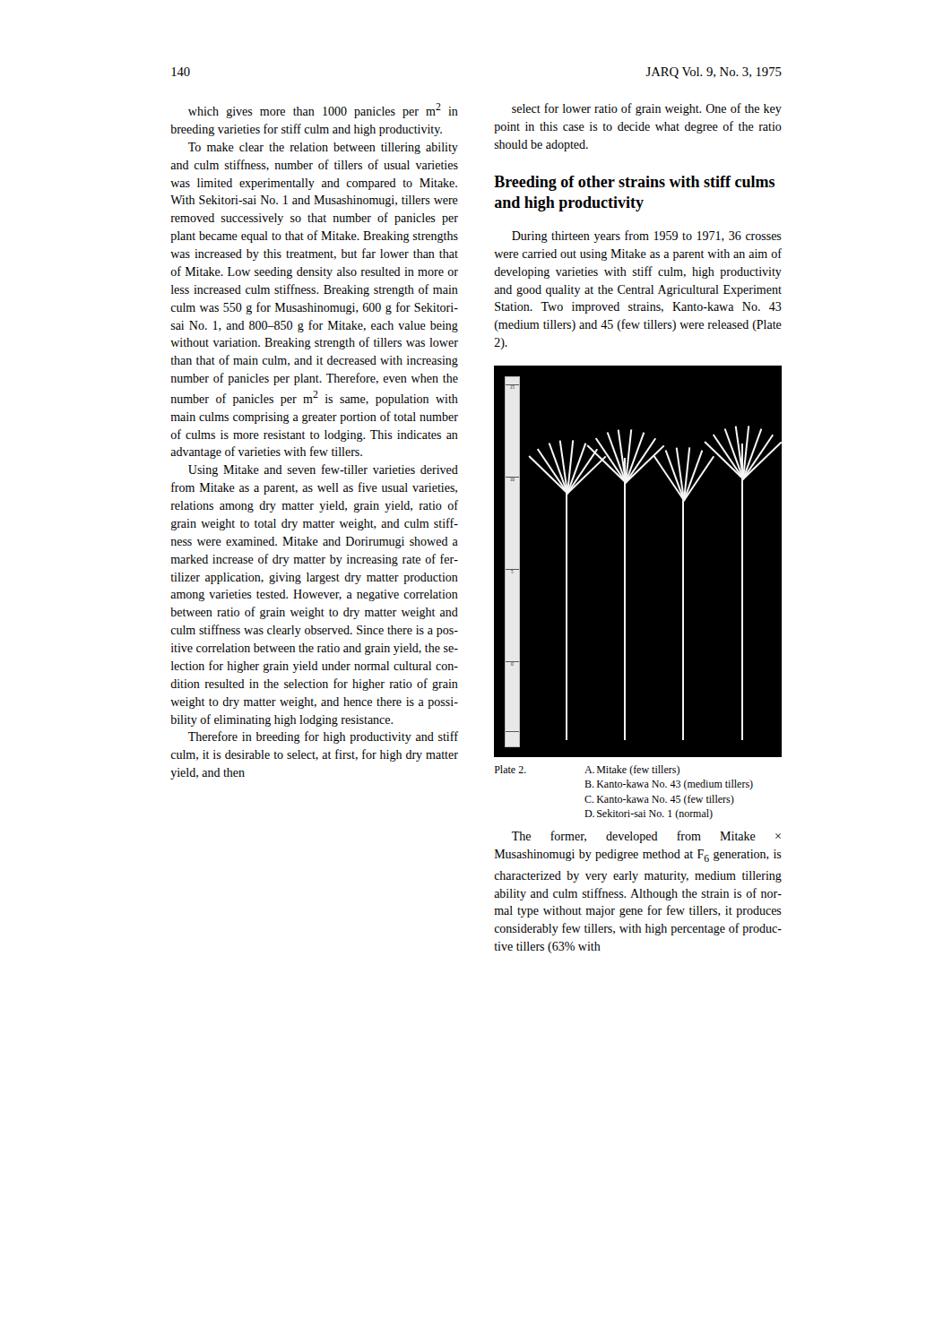140
JARQ Vol. 9, No. 3, 1975
which gives more than 1000 panicles per m2 in breeding varieties for stiff culm and high productivity.
To make clear the relation between tillering ability and culm stiffness, number of tillers of usual varieties was limited experimentally and compared to Mitake. With Sekitori-sai No. 1 and Musashinomugi, tillers were removed successively so that number of panicles per plant became equal to that of Mitake. Breaking strengths was increased by this treatment, but far lower than that of Mitake. Low seeding density also resulted in more or less increased culm stiffness. Breaking strength of main culm was 550 g for Musashinomugi, 600 g for Sekitori-sai No. 1, and 800–850 g for Mitake, each value being without variation. Breaking strength of tillers was lower than that of main culm, and it decreased with increasing number of panicles per plant. Therefore, even when the number of panicles per m2 is same, population with main culms comprising a greater portion of total number of culms is more resistant to lodging. This indicates an advantage of varieties with few tillers.
Using Mitake and seven few-tiller varieties derived from Mitake as a parent, as well as five usual varieties, relations among dry matter yield, grain yield, ratio of grain weight to total dry matter weight, and culm stiffness were examined. Mitake and Dorirumugi showed a marked increase of dry matter by increasing rate of fertilizer application, giving largest dry matter production among varieties tested. However, a negative correlation between ratio of grain weight to dry matter weight and culm stiffness was clearly observed. Since there is a positive correlation between the ratio and grain yield, the selection for higher grain yield under normal cultural condition resulted in the selection for higher ratio of grain weight to dry matter weight, and hence there is a possibility of eliminating high lodging resistance.
Therefore in breeding for high productivity and stiff culm, it is desirable to select, at first, for high dry matter yield, and then
select for lower ratio of grain weight. One of the key point in this case is to decide what degree of the ratio should be adopted.
Breeding of other strains with stiff culms and high productivity
During thirteen years from 1959 to 1971, 36 crosses were carried out using Mitake as a parent with an aim of developing varieties with stiff culm, high productivity and good quality at the Central Agricultural Experiment Station. Two improved strains, Kanto-kawa No. 43 (medium tillers) and 45 (few tillers) were released (Plate 2).
15 10 5 0
Plate 2.
A. Mitake (few tillers)
B. Kanto-kawa No. 43 (medium tillers)
C. Kanto-kawa No. 45 (few tillers)
D. Sekitori-sai No. 1 (normal)
The former, developed from Mitake × Musashinomugi by pedigree method at F6 generation, is characterized by very early maturity, medium tillering ability and culm stiffness. Although the strain is of normal type without major gene for few tillers, it produces considerably few tillers, with high percentage of productive tillers (63% with